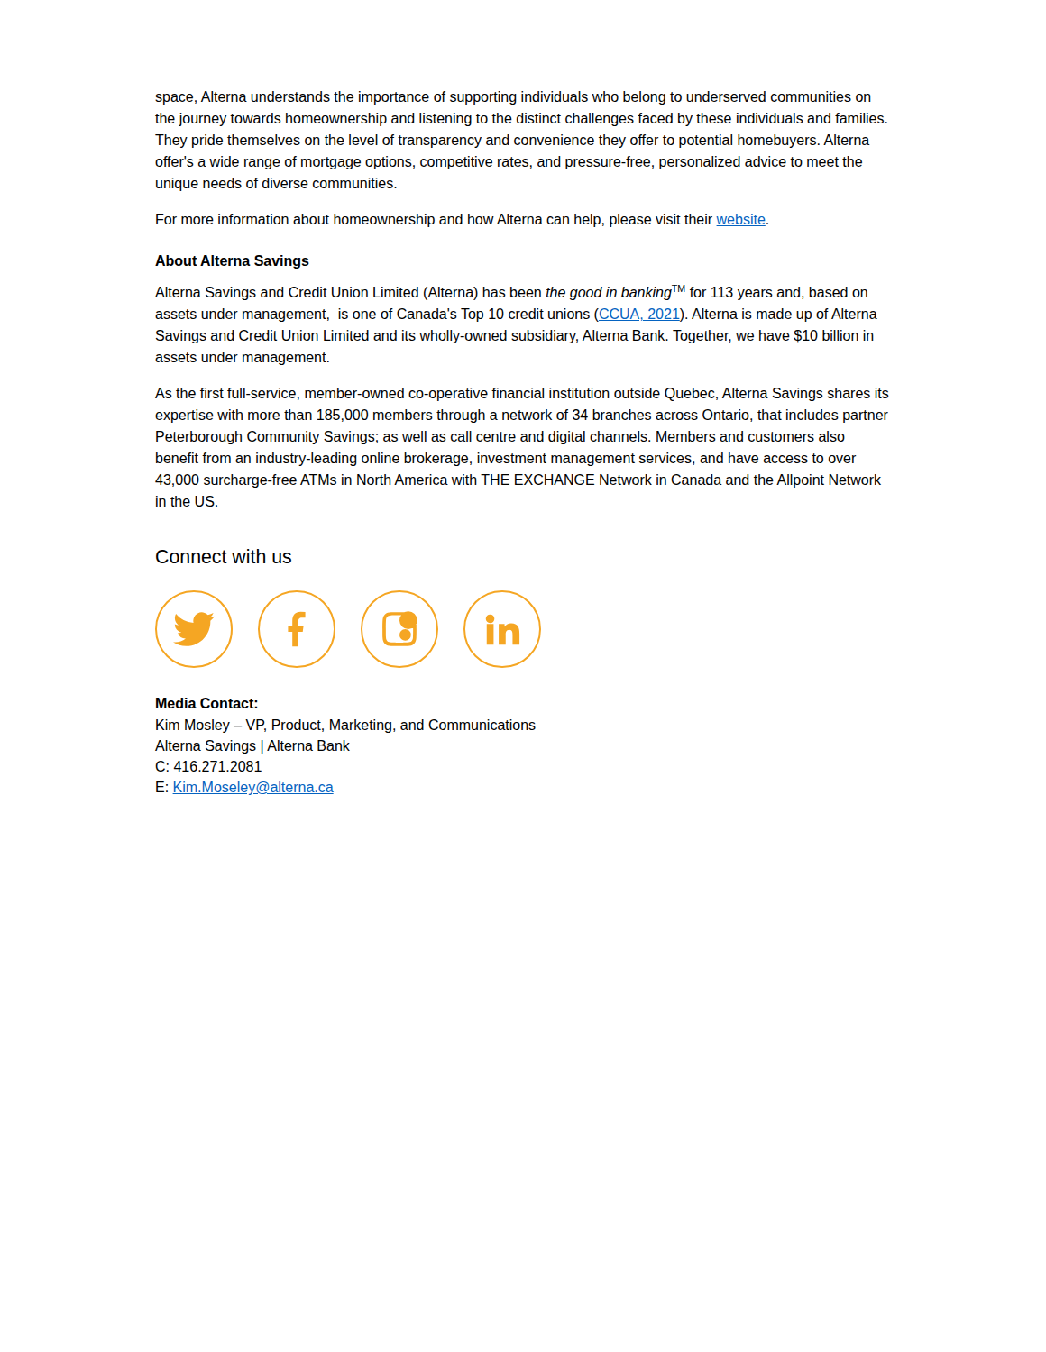space, Alterna understands the importance of supporting individuals who belong to underserved communities on the journey towards homeownership and listening to the distinct challenges faced by these individuals and families. They pride themselves on the level of transparency and convenience they offer to potential homebuyers. Alterna offer's a wide range of mortgage options, competitive rates, and pressure-free, personalized advice to meet the unique needs of diverse communities.
For more information about homeownership and how Alterna can help, please visit their website.
About Alterna Savings
Alterna Savings and Credit Union Limited (Alterna) has been the good in banking TM for 113 years and, based on assets under management, is one of Canada's Top 10 credit unions (CCUA, 2021). Alterna is made up of Alterna Savings and Credit Union Limited and its wholly-owned subsidiary, Alterna Bank. Together, we have $10 billion in assets under management.
As the first full-service, member-owned co-operative financial institution outside Quebec, Alterna Savings shares its expertise with more than 185,000 members through a network of 34 branches across Ontario, that includes partner Peterborough Community Savings; as well as call centre and digital channels. Members and customers also benefit from an industry-leading online brokerage, investment management services, and have access to over 43,000 surcharge-free ATMs in North America with THE EXCHANGE Network in Canada and the Allpoint Network in the US.
Connect with us
Media Contact:
Kim Mosley – VP, Product, Marketing, and Communications
Alterna Savings | Alterna Bank
C: 416.271.2081
E: Kim.Moseley@alterna.ca